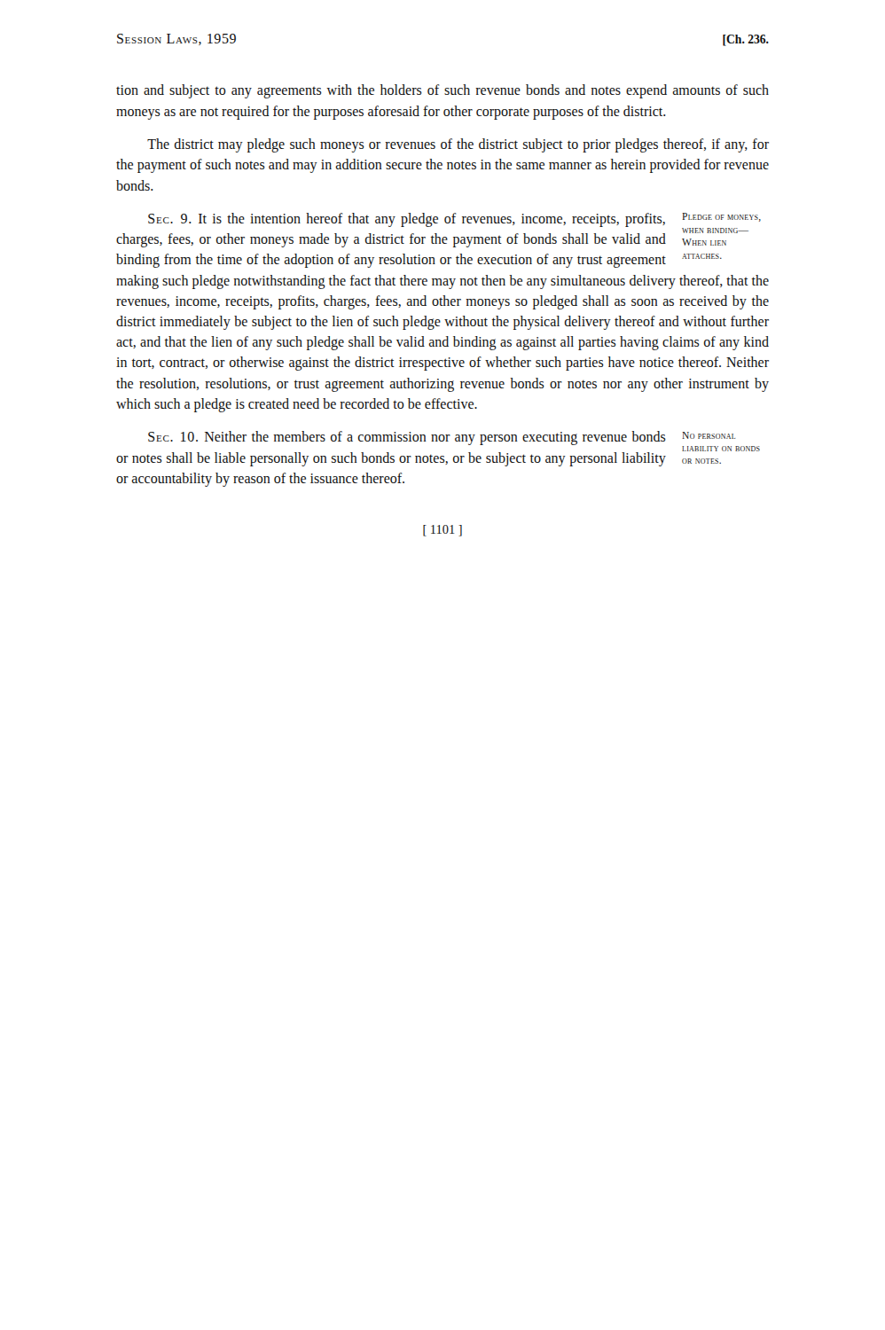Session Laws, 1959 [Ch. 236.
tion and subject to any agreements with the holders of such revenue bonds and notes expend amounts of such moneys as are not required for the purposes aforesaid for other corporate purposes of the district.
The district may pledge such moneys or revenues of the district subject to prior pledges thereof, if any, for the payment of such notes and may in addition secure the notes in the same manner as herein provided for revenue bonds.
Pledge of moneys, when binding—When lien attaches.
Sec. 9. It is the intention hereof that any pledge of revenues, income, receipts, profits, charges, fees, or other moneys made by a district for the payment of bonds shall be valid and binding from the time of the adoption of any resolution or the execution of any trust agreement making such pledge notwithstanding the fact that there may not then be any simultaneous delivery thereof, that the revenues, income, receipts, profits, charges, fees, and other moneys so pledged shall as soon as received by the district immediately be subject to the lien of such pledge without the physical delivery thereof and without further act, and that the lien of any such pledge shall be valid and binding as against all parties having claims of any kind in tort, contract, or otherwise against the district irrespective of whether such parties have notice thereof. Neither the resolution, resolutions, or trust agreement authorizing revenue bonds or notes nor any other instrument by which such a pledge is created need be recorded to be effective.
No personal liability on bonds or notes.
Sec. 10. Neither the members of a commission nor any person executing revenue bonds or notes shall be liable personally on such bonds or notes, or be subject to any personal liability or accountability by reason of the issuance thereof.
[ 1101 ]